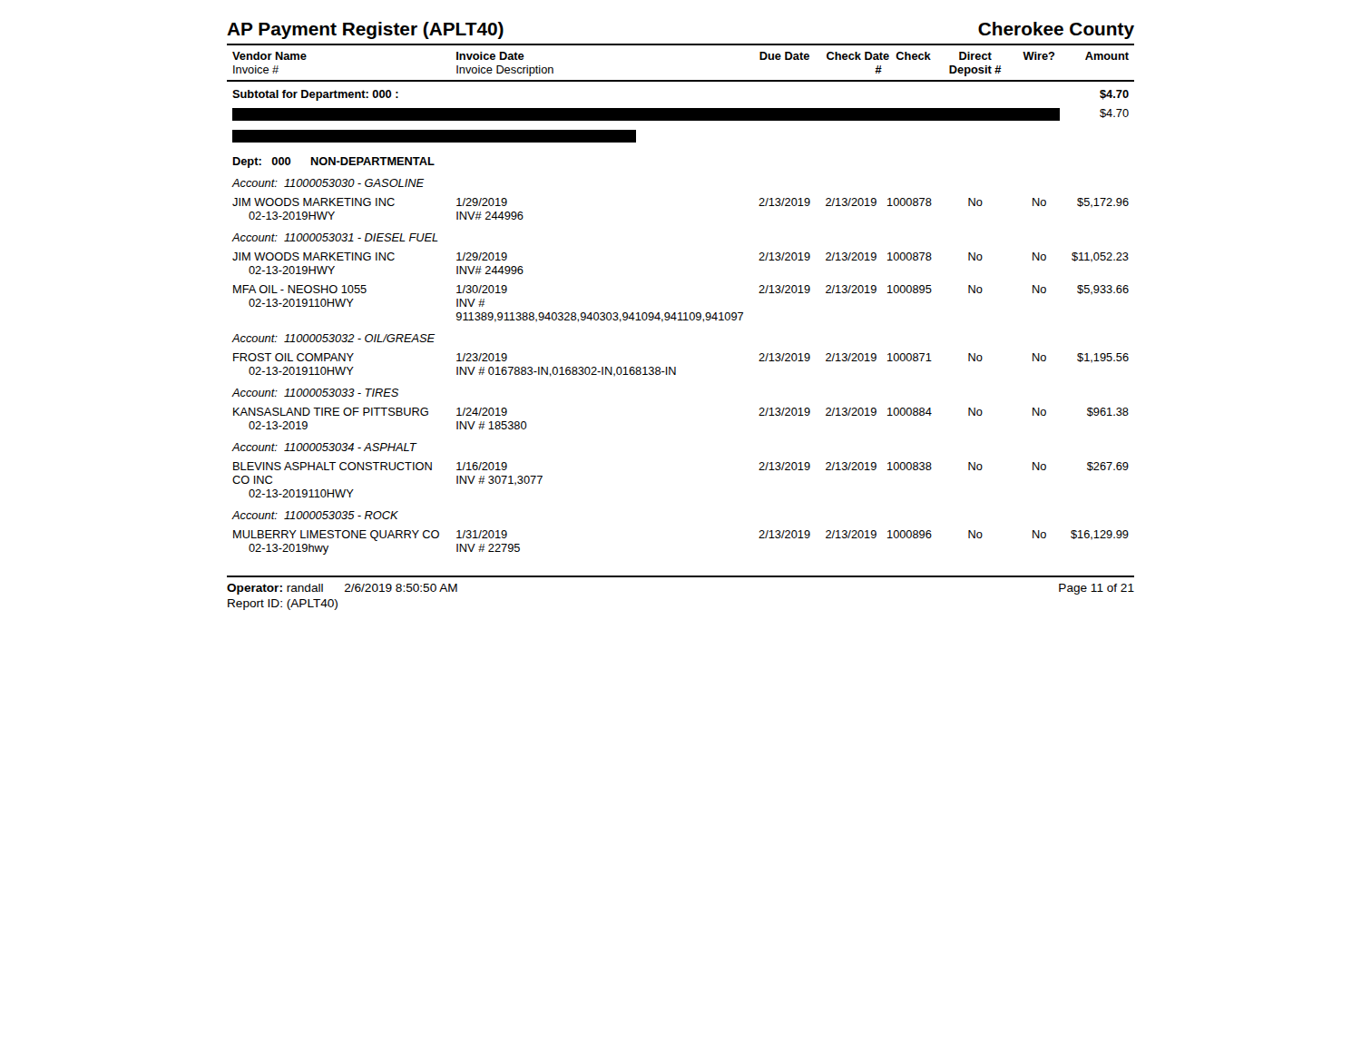AP Payment Register (APLT40)
Cherokee County
| Vendor Name Invoice # | Invoice Date Invoice Description | Due Date | Check Date Check # | Direct Deposit # | Wire? | Amount |
| --- | --- | --- | --- | --- | --- | --- |
| Subtotal for Department: 000 : | $4.70 |
| | $4.70 |
| Dept: 000 NON-DEPARTMENTAL |
| Account: 11000053030 - GASOLINE |
| JIM WOODS MARKETING INC 02-13-2019HWY | 1/29/2019 INV# 244996 | 2/13/2019 | 2/13/2019 1000878 | No | No | $5,172.96 |
| Account: 11000053031 - DIESEL FUEL |
| JIM WOODS MARKETING INC 02-13-2019HWY | 1/29/2019 INV# 244996 | 2/13/2019 | 2/13/2019 1000878 | No | No | $11,052.23 |
| MFA OIL - NEOSHO 1055 02-13-2019110HWY | 1/30/2019 INV # 911389,911388,940328,940303,941094,941109,941097 | 2/13/2019 | 2/13/2019 1000895 | No | No | $5,933.66 |
| Account: 11000053032 - OIL/GREASE |
| FROST OIL COMPANY 02-13-2019110HWY | 1/23/2019 INV # 0167883-IN,0168302-IN,0168138-IN | 2/13/2019 | 2/13/2019 1000871 | No | No | $1,195.56 |
| Account: 11000053033 - TIRES |
| KANSASLAND TIRE OF PITTSBURG 02-13-2019 | 1/24/2019 INV # 185380 | 2/13/2019 | 2/13/2019 1000884 | No | No | $961.38 |
| Account: 11000053034 - ASPHALT |
| BLEVINS ASPHALT CONSTRUCTION CO INC 02-13-2019110HWY | 1/16/2019 INV # 3071,3077 | 2/13/2019 | 2/13/2019 1000838 | No | No | $267.69 |
| Account: 11000053035 - ROCK |
| MULBERRY LIMESTONE QUARRY CO 02-13-2019hwy | 1/31/2019 INV # 22795 | 2/13/2019 | 2/13/2019 1000896 | No | No | $16,129.99 |
Operator: randall 2/6/2019 8:50:50 AM
Report ID: (APLT40)
Page 11 of 21